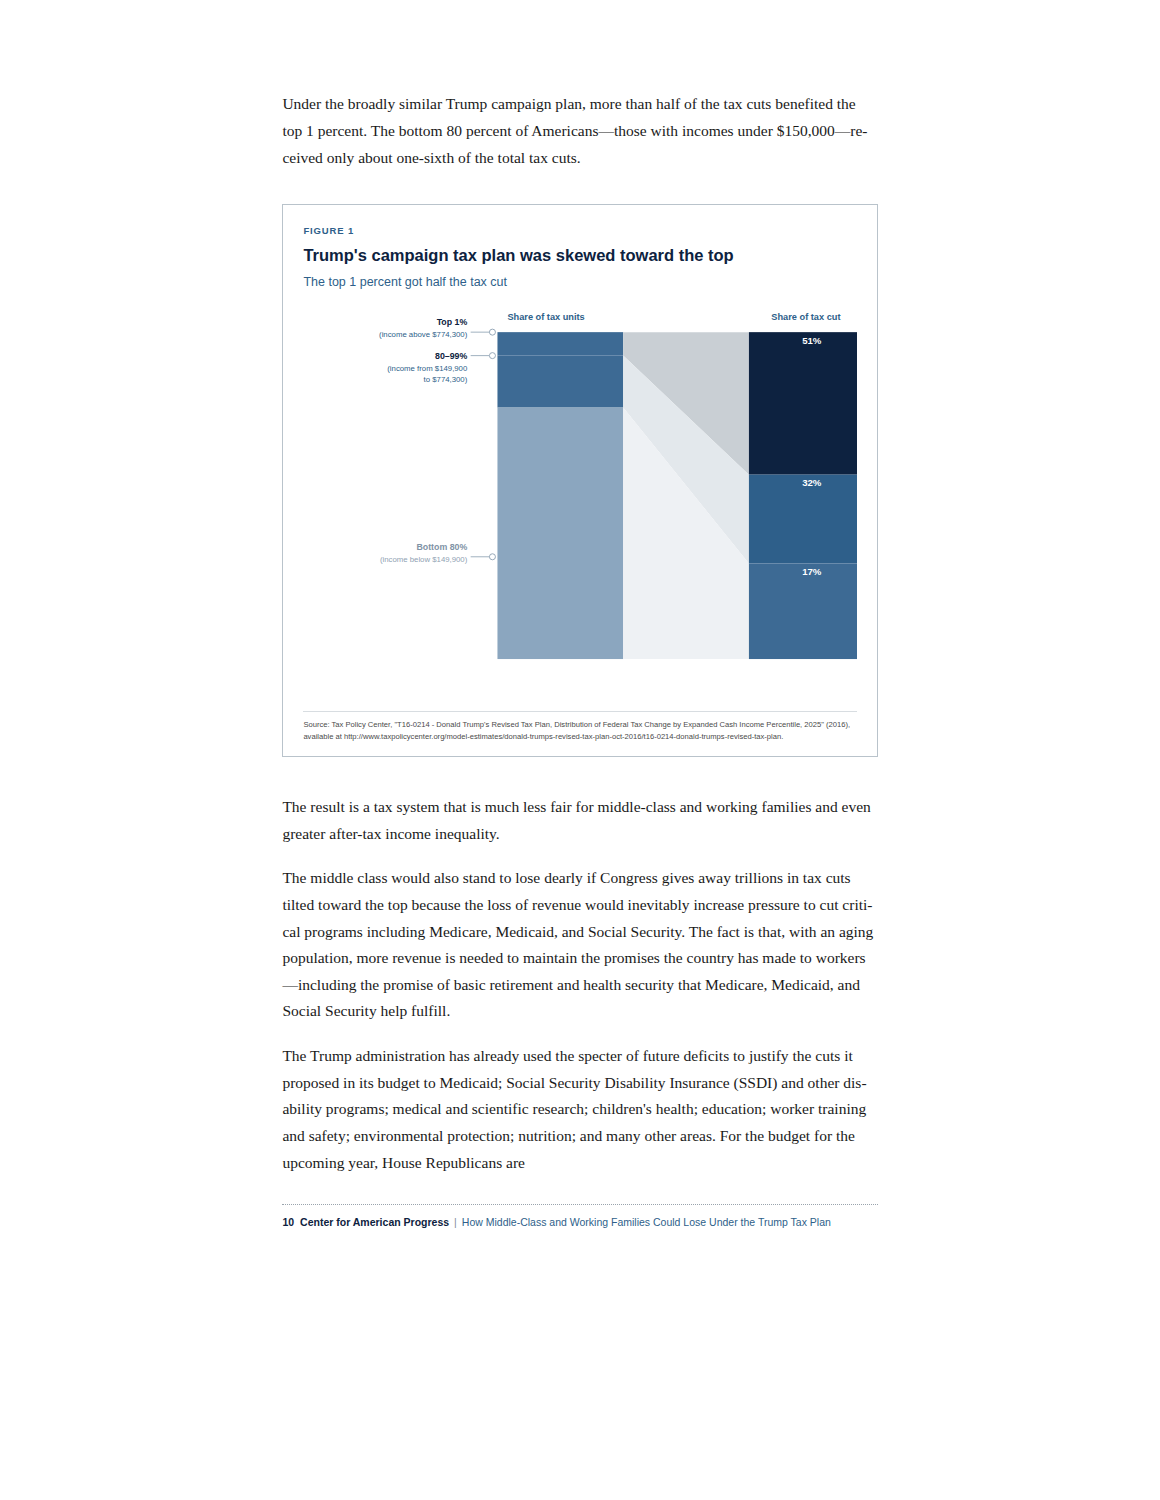Under the broadly similar Trump campaign plan, more than half of the tax cuts benefited the top 1 percent. The bottom 80 percent of Americans—those with incomes under $150,000—received only about one-sixth of the total tax cuts.
Figure 1
Trump's campaign tax plan was skewed toward the top
The top 1 percent got half the tax cut
Share of tax units Share of tax cut Top 1% (income above $774,300) 80–99% (income from $149,900 to $774,300) Bottom 80% (income below $149,900) 51% 32% 17%
Source: Tax Policy Center, "T16-0214 - Donald Trump's Revised Tax Plan, Distribution of Federal Tax Change by Expanded Cash Income Percentile, 2025" (2016), available at http://www.taxpolicycenter.org/model-estimates/donald-trumps-revised-tax-plan-oct-2016/t16-0214-donald-trumps-revised-tax-plan.
The result is a tax system that is much less fair for middle-class and working families and even greater after-tax income inequality.
The middle class would also stand to lose dearly if Congress gives away trillions in tax cuts tilted toward the top because the loss of revenue would inevitably increase pressure to cut critical programs including Medicare, Medicaid, and Social Security. The fact is that, with an aging population, more revenue is needed to maintain the promises the country has made to workers—including the promise of basic retirement and health security that Medicare, Medicaid, and Social Security help fulfill.
The Trump administration has already used the specter of future deficits to justify the cuts it proposed in its budget to Medicaid; Social Security Disability Insurance (SSDI) and other disability programs; medical and scientific research; children's health; education; worker training and safety; environmental protection; nutrition; and many other areas. For the budget for the upcoming year, House Republicans are
10 Center for American Progress|How Middle-Class and Working Families Could Lose Under the Trump Tax Plan